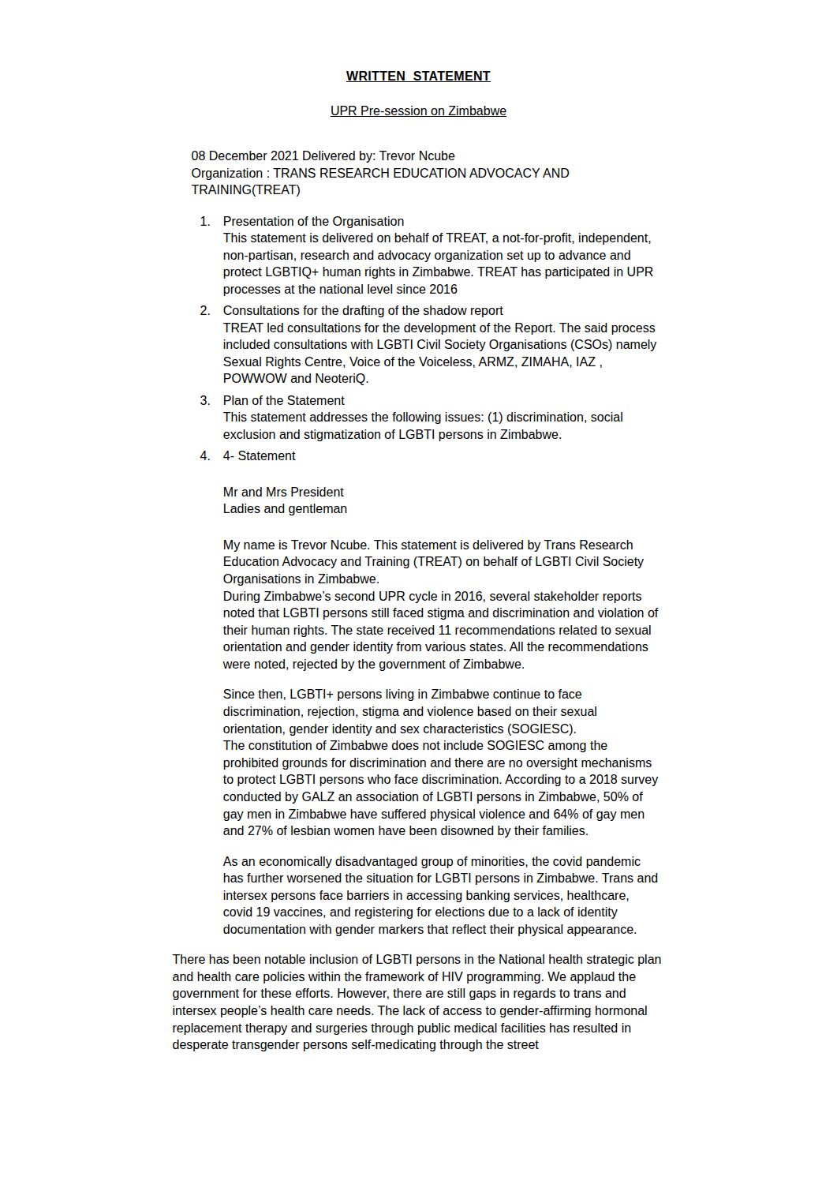WRITTEN STATEMENT
UPR Pre-session on Zimbabwe
08 December 2021 Delivered by: Trevor Ncube
Organization : TRANS RESEARCH EDUCATION ADVOCACY AND TRAINING(TREAT)
Presentation of the Organisation
This statement is delivered on behalf of TREAT, a not-for-profit, independent, non-partisan, research and advocacy organization set up to advance and protect LGBTIQ+ human rights in Zimbabwe. TREAT has participated in UPR processes at the national level since 2016
Consultations for the drafting of the shadow report
TREAT led consultations for the development of the Report. The said process included consultations with LGBTI Civil Society Organisations (CSOs) namely Sexual Rights Centre, Voice of the Voiceless, ARMZ, ZIMAHA, IAZ , POWWOW and NeoteriQ.
Plan of the Statement
This statement addresses the following issues: (1) discrimination, social exclusion and stigmatization of LGBTI persons in Zimbabwe.
4- Statement
Mr and Mrs President
Ladies and gentleman
My name is Trevor Ncube. This statement is delivered by Trans Research Education Advocacy and Training (TREAT) on behalf of LGBTI Civil Society Organisations in Zimbabwe.
During Zimbabwe’s second UPR cycle in 2016, several stakeholder reports noted that LGBTI persons still faced stigma and discrimination and violation of their human rights. The state received 11 recommendations related to sexual orientation and gender identity from various states. All the recommendations were noted, rejected by the government of Zimbabwe.
Since then, LGBTI+ persons living in Zimbabwe continue to face discrimination, rejection, stigma and violence based on their sexual orientation, gender identity and sex characteristics (SOGIESC).
The constitution of Zimbabwe does not include SOGIESC among the prohibited grounds for discrimination and there are no oversight mechanisms to protect LGBTI persons who face discrimination. According to a 2018 survey conducted by GALZ an association of LGBTI persons in Zimbabwe, 50% of gay men in Zimbabwe have suffered physical violence and 64% of gay men and 27% of lesbian women have been disowned by their families.
As an economically disadvantaged group of minorities, the covid pandemic has further worsened the situation for LGBTI persons in Zimbabwe. Trans and intersex persons face barriers in accessing banking services, healthcare, covid 19 vaccines, and registering for elections due to a lack of identity documentation with gender markers that reflect their physical appearance.
There has been notable inclusion of LGBTI persons in the National health strategic plan and health care policies within the framework of HIV programming. We applaud the government for these efforts. However, there are still gaps in regards to trans and intersex people’s health care needs. The lack of access to gender-affirming hormonal replacement therapy and surgeries through public medical facilities has resulted in desperate transgender persons self-medicating through the street